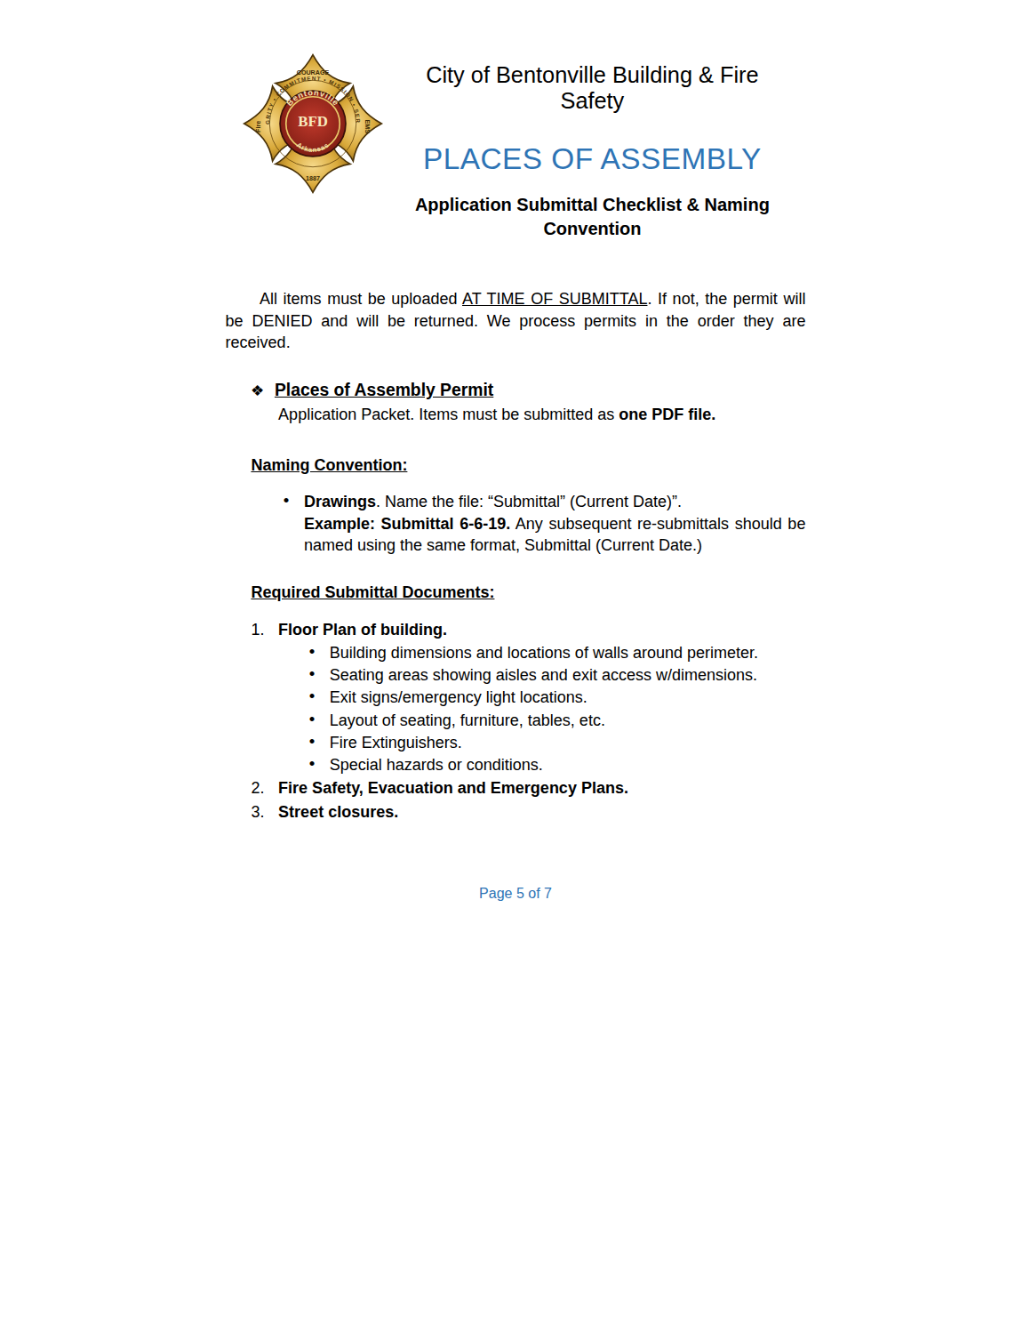Bentonville Arkansas BFD COURAGE 1887 Fire EMS INTEGRITY • COMMITMENT • MISSION • SERVING
City of Bentonville Building & Fire Safety
PLACES OF ASSEMBLY
Application Submittal Checklist & Naming Convention
All items must be uploaded AT TIME OF SUBMITTAL. If not, the permit will be DENIED and will be returned. We process permits in the order they are received.
❖
Places of Assembly Permit
Application Packet. Items must be submitted as one PDF file.
Naming Convention:
Drawings. Name the file: “Submittal” (Current Date)”. Example: Submittal 6-6-19. Any subsequent re-submittals should be named using the same format, Submittal (Current Date.)
Required Submittal Documents:
Floor Plan of building.
Building dimensions and locations of walls around perimeter.
Seating areas showing aisles and exit access w/dimensions.
Exit signs/emergency light locations.
Layout of seating, furniture, tables, etc.
Fire Extinguishers.
Special hazards or conditions.
Fire Safety, Evacuation and Emergency Plans.
Street closures.
Page 5 of 7